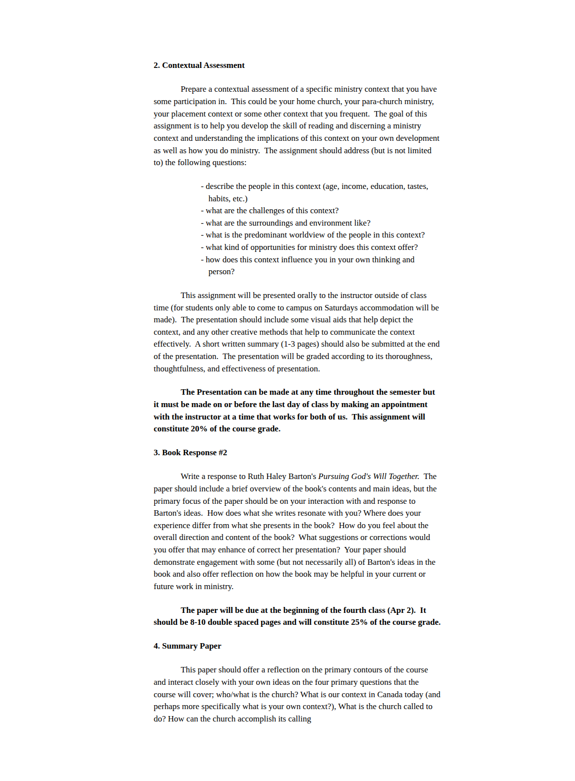2. Contextual Assessment
Prepare a contextual assessment of a specific ministry context that you have some participation in. This could be your home church, your para-church ministry, your placement context or some other context that you frequent. The goal of this assignment is to help you develop the skill of reading and discerning a ministry context and understanding the implications of this context on your own development as well as how you do ministry. The assignment should address (but is not limited to) the following questions:
- describe the people in this context (age, income, education, tastes, habits, etc.)
- what are the challenges of this context?
- what are the surroundings and environment like?
- what is the predominant worldview of the people in this context?
- what kind of opportunities for ministry does this context offer?
- how does this context influence you in your own thinking and person?
This assignment will be presented orally to the instructor outside of class time (for students only able to come to campus on Saturdays accommodation will be made). The presentation should include some visual aids that help depict the context, and any other creative methods that help to communicate the context effectively. A short written summary (1-3 pages) should also be submitted at the end of the presentation. The presentation will be graded according to its thoroughness, thoughtfulness, and effectiveness of presentation.
The Presentation can be made at any time throughout the semester but it must be made on or before the last day of class by making an appointment with the instructor at a time that works for both of us. This assignment will constitute 20% of the course grade.
3. Book Response #2
Write a response to Ruth Haley Barton's Pursuing God's Will Together. The paper should include a brief overview of the book's contents and main ideas, but the primary focus of the paper should be on your interaction with and response to Barton's ideas. How does what she writes resonate with you? Where does your experience differ from what she presents in the book? How do you feel about the overall direction and content of the book? What suggestions or corrections would you offer that may enhance of correct her presentation? Your paper should demonstrate engagement with some (but not necessarily all) of Barton's ideas in the book and also offer reflection on how the book may be helpful in your current or future work in ministry.
The paper will be due at the beginning of the fourth class (Apr 2). It should be 8-10 double spaced pages and will constitute 25% of the course grade.
4. Summary Paper
This paper should offer a reflection on the primary contours of the course and interact closely with your own ideas on the four primary questions that the course will cover; who/what is the church? What is our context in Canada today (and perhaps more specifically what is your own context?), What is the church called to do? How can the church accomplish its calling